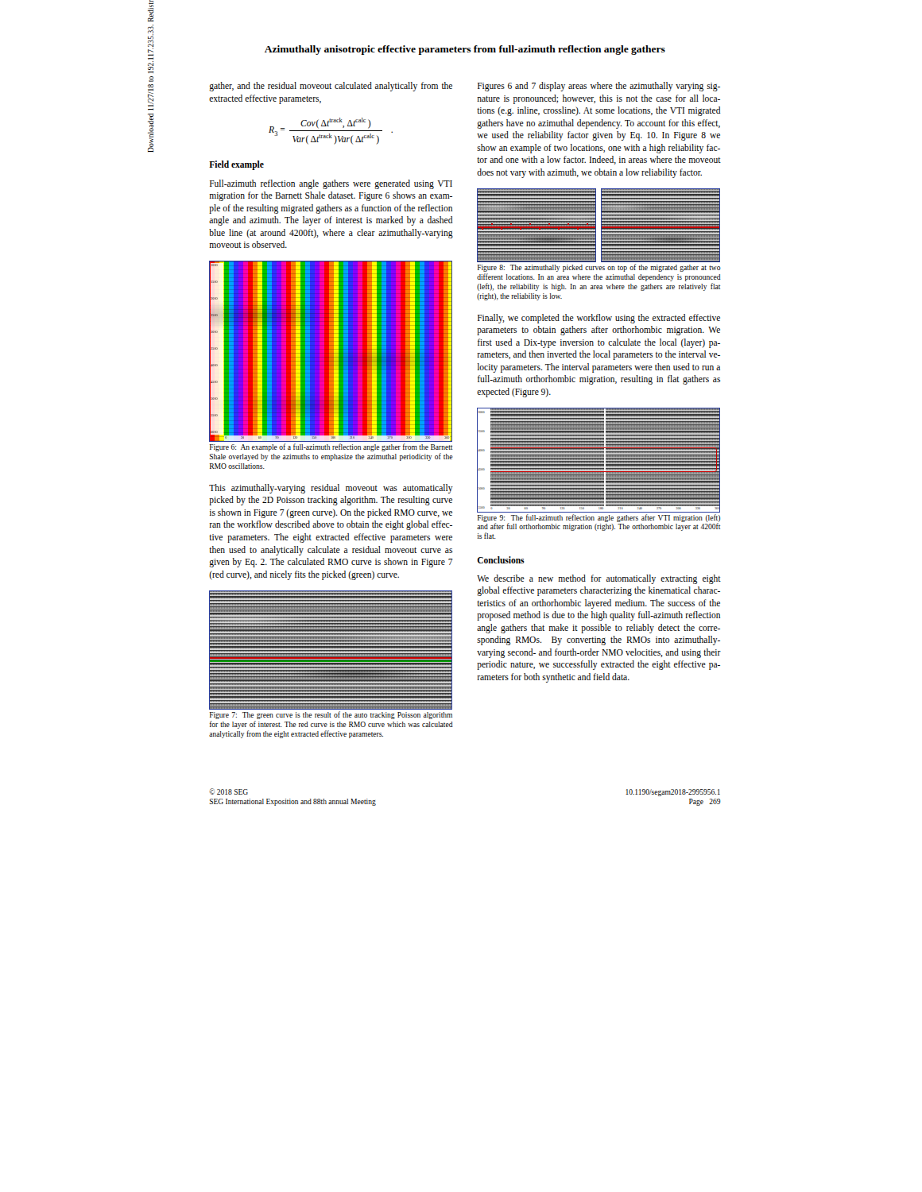Downloaded 11/27/18 to 192.117.235.33. Redistribution subject to SEG license or copyright; see Terms of Use at http://library.seg.org/
Azimuthally anisotropic effective parameters from full-azimuth reflection angle gathers
gather, and the residual moveout calculated analytically from the extracted effective parameters,
R 3 = Cov ( Δttrack, Δtcalc ) Var ( Δttrack )Var ( Δtcalc ) .
Field example
Full-azimuth reflection angle gathers were generated using VTI migration for the Barnett Shale dataset. Figure 6 shows an example of the resulting migrated gathers as a function of the reflection angle and azimuth. The layer of interest is marked by a dashed blue line (at around 4200ft), where a clear azimuthally-varying moveout is observed.
10001500200025003000350040004500500055006000
0306090120150180210240270300330360
Figure 6: An example of a full-azimuth reflection angle gather from the Barnett Shale overlayed by the azimuths to emphasize the azimuthal periodicity of the RMO oscillations.
This azimuthally-varying residual moveout was automatically picked by the 2D Poisson tracking algorithm. The resulting curve is shown in Figure 7 (green curve). On the picked RMO curve, we ran the workflow described above to obtain the eight global effective parameters. The eight extracted effective parameters were then used to analytically calculate a residual moveout curve as given by Eq. 2. The calculated RMO curve is shown in Figure 7 (red curve), and nicely fits the picked (green) curve.
Figure 7: The green curve is the result of the auto tracking Poisson algorithm for the layer of interest. The red curve is the RMO curve which was calculated analytically from the eight extracted effective parameters.
Figures 6 and 7 display areas where the azimuthally varying signature is pronounced; however, this is not the case for all locations (e.g. inline, crossline). At some locations, the VTI migrated gathers have no azimuthal dependency. To account for this effect, we used the reliability factor given by Eq. 10. In Figure 8 we show an example of two locations, one with a high reliability factor and one with a low factor. Indeed, in areas where the moveout does not vary with azimuth, we obtain a low reliability factor.
Figure 8: The azimuthally picked curves on top of the migrated gather at two different locations. In an area where the azimuthal dependency is pronounced (left), the reliability is high. In an area where the gathers are relatively flat (right), the reliability is low.
Finally, we completed the workflow using the extracted effective parameters to obtain gathers after orthorhombic migration. We first used a Dix-type inversion to calculate the local (layer) parameters, and then inverted the local parameters to the interval velocity parameters. The interval parameters were then used to run a full-azimuth orthorhombic migration, resulting in flat gathers as expected (Figure 9).
300035004000450050005500
0306090120150180210240270300330360
Figure 9: The full-azimuth reflection angle gathers after VTI migration (left) and after full orthorhombic migration (right). The orthorhombic layer at 4200ft is flat.
Conclusions
We describe a new method for automatically extracting eight global effective parameters characterizing the kinematical characteristics of an orthorhombic layered medium. The success of the proposed method is due to the high quality full-azimuth reflection angle gathers that make it possible to reliably detect the corresponding RMOs. By converting the RMOs into azimuthally-varying second- and fourth-order NMO velocities, and using their periodic nature, we successfully extracted the eight effective parameters for both synthetic and field data.
© 2018 SEG
SEG International Exposition and 88th annual Meeting
10.1190/segam2018-2995956.1
Page 269